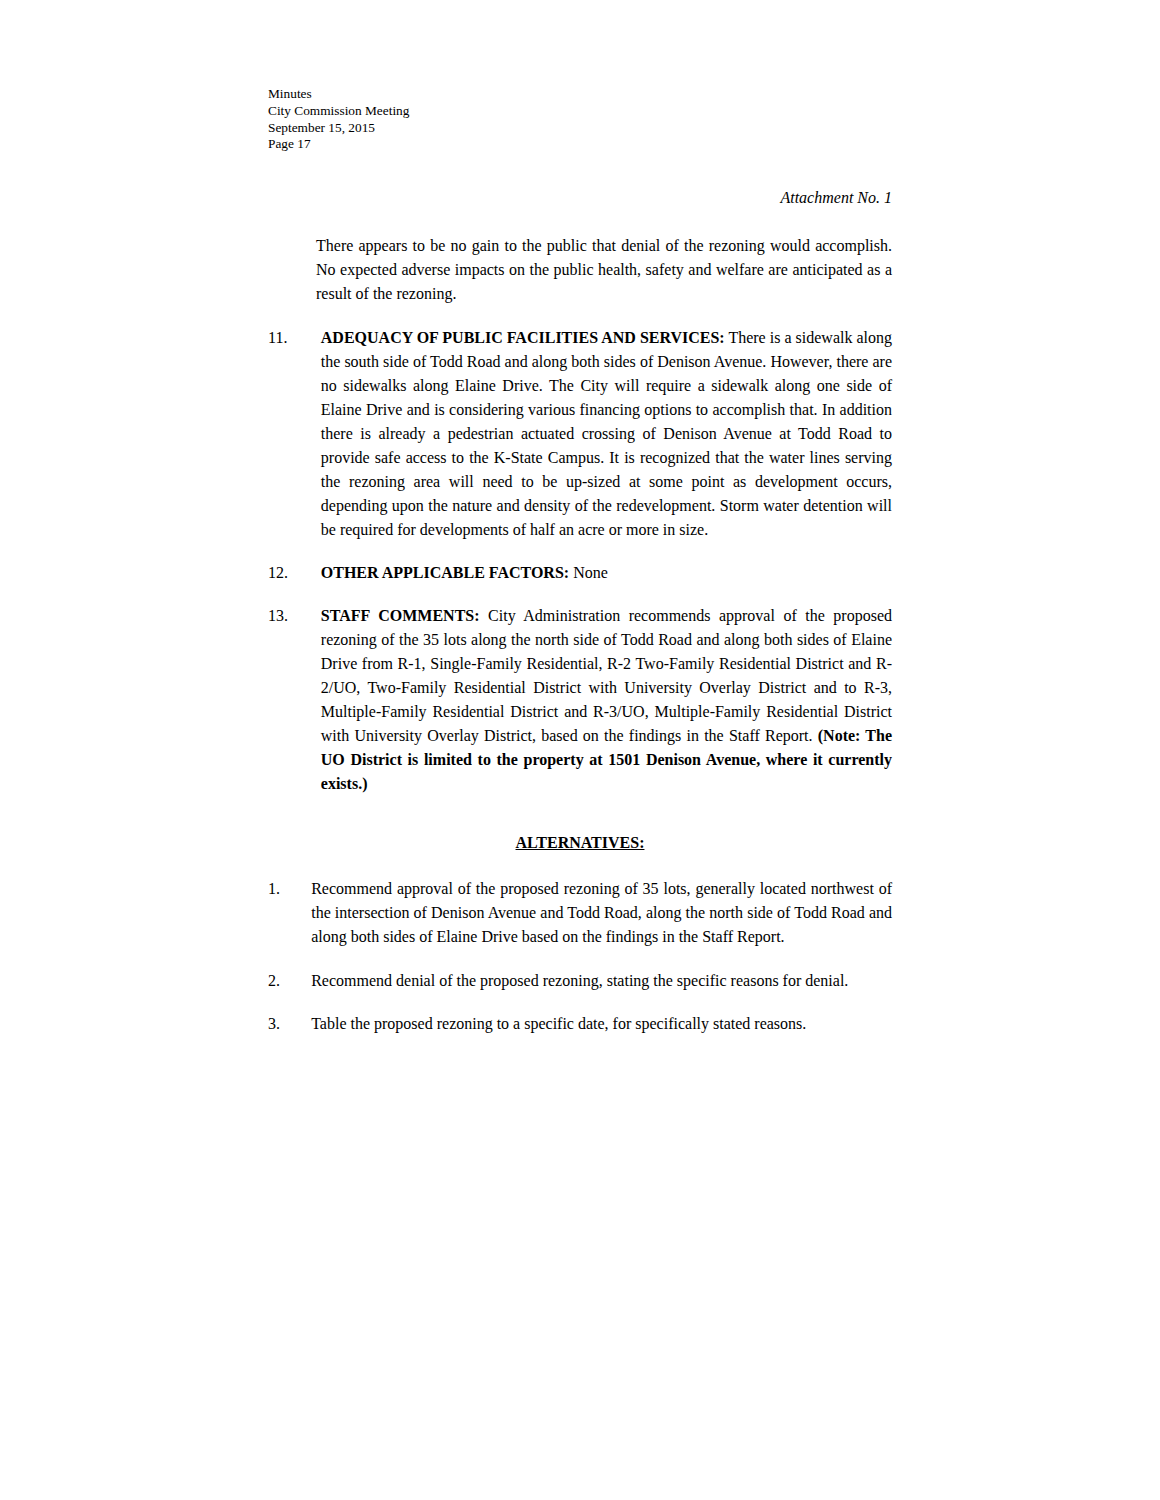Minutes
City Commission Meeting
September 15, 2015
Page 17
Attachment No. 1
There appears to be no gain to the public that denial of the rezoning would accomplish. No expected adverse impacts on the public health, safety and welfare are anticipated as a result of the rezoning.
11. ADEQUACY OF PUBLIC FACILITIES AND SERVICES: There is a sidewalk along the south side of Todd Road and along both sides of Denison Avenue. However, there are no sidewalks along Elaine Drive. The City will require a sidewalk along one side of Elaine Drive and is considering various financing options to accomplish that. In addition there is already a pedestrian actuated crossing of Denison Avenue at Todd Road to provide safe access to the K-State Campus. It is recognized that the water lines serving the rezoning area will need to be up-sized at some point as development occurs, depending upon the nature and density of the redevelopment. Storm water detention will be required for developments of half an acre or more in size.
12. OTHER APPLICABLE FACTORS: None
13. STAFF COMMENTS: City Administration recommends approval of the proposed rezoning of the 35 lots along the north side of Todd Road and along both sides of Elaine Drive from R-1, Single-Family Residential, R-2 Two-Family Residential District and R-2/UO, Two-Family Residential District with University Overlay District and to R-3, Multiple-Family Residential District and R-3/UO, Multiple-Family Residential District with University Overlay District, based on the findings in the Staff Report. (Note: The UO District is limited to the property at 1501 Denison Avenue, where it currently exists.)
ALTERNATIVES:
1. Recommend approval of the proposed rezoning of 35 lots, generally located northwest of the intersection of Denison Avenue and Todd Road, along the north side of Todd Road and along both sides of Elaine Drive based on the findings in the Staff Report.
2. Recommend denial of the proposed rezoning, stating the specific reasons for denial.
3. Table the proposed rezoning to a specific date, for specifically stated reasons.